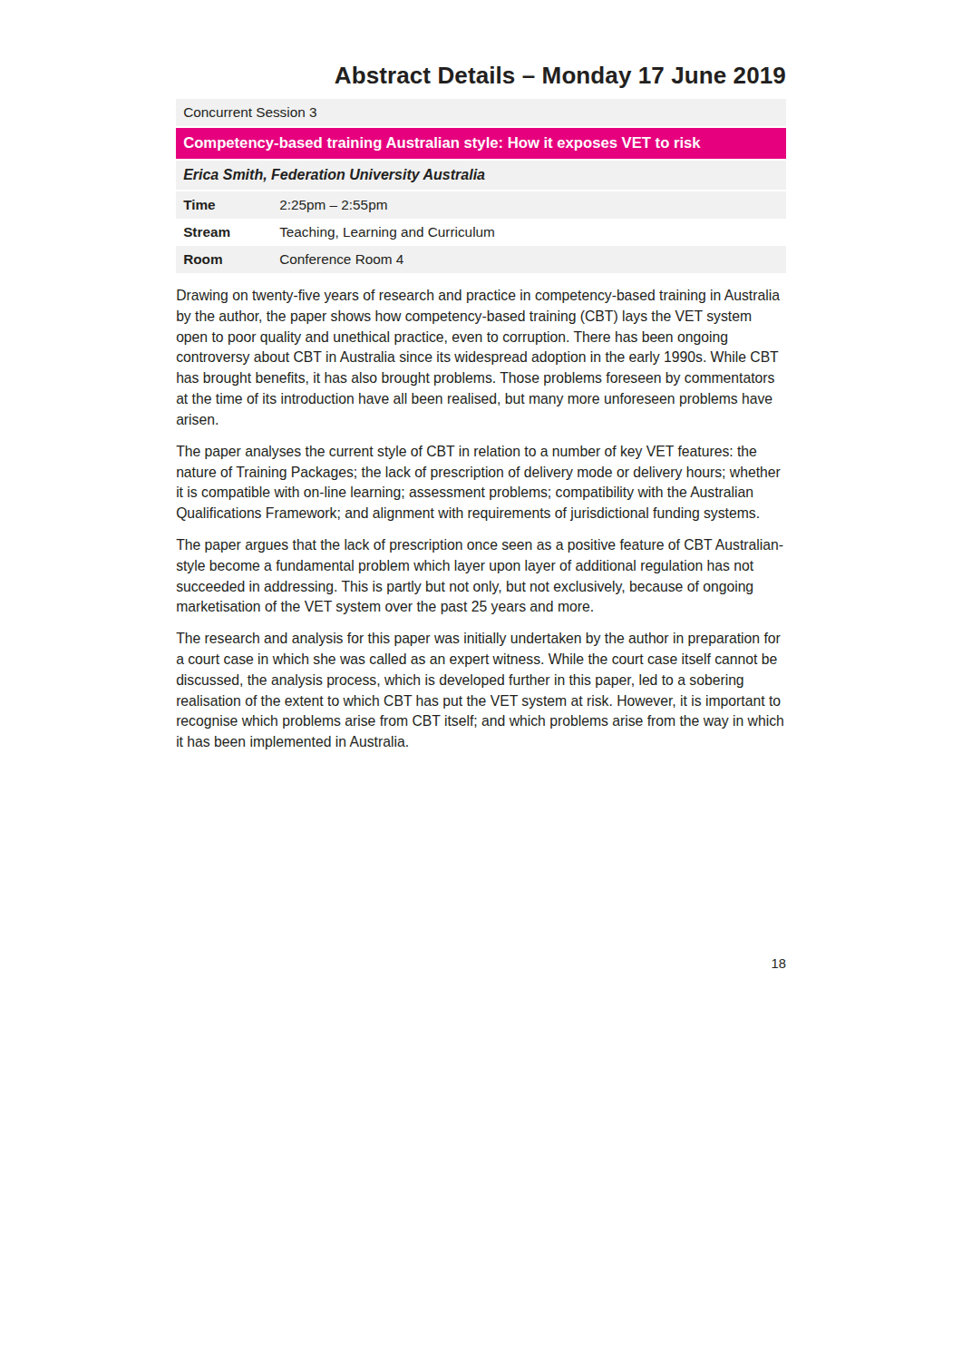Abstract Details – Monday 17 June 2019
Concurrent Session 3
Competency-based training Australian style: How it exposes VET to risk
Erica Smith, Federation University Australia
| Time | 2:25pm – 2:55pm |
| Stream | Teaching, Learning and Curriculum |
| Room | Conference Room 4 |
Drawing on twenty-five years of research and practice in competency-based training in Australia by the author, the paper shows how competency-based training (CBT) lays the VET system open to poor quality and unethical practice, even to corruption. There has been ongoing controversy about CBT in Australia since its widespread adoption in the early 1990s. While CBT has brought benefits, it has also brought problems. Those problems foreseen by commentators at the time of its introduction have all been realised, but many more unforeseen problems have arisen.
The paper analyses the current style of CBT in relation to a number of key VET features: the nature of Training Packages; the lack of prescription of delivery mode or delivery hours; whether it is compatible with on-line learning; assessment problems; compatibility with the Australian Qualifications Framework; and alignment with requirements of jurisdictional funding systems.
The paper argues that the lack of prescription once seen as a positive feature of CBT Australian-style become a fundamental problem which layer upon layer of additional regulation has not succeeded in addressing. This is partly but not only, but not exclusively, because of ongoing marketisation of the VET system over the past 25 years and more.
The research and analysis for this paper was initially undertaken by the author in preparation for a court case in which she was called as an expert witness. While the court case itself cannot be discussed, the analysis process, which is developed further in this paper, led to a sobering realisation of the extent to which CBT has put the VET system at risk. However, it is important to recognise which problems arise from CBT itself; and which problems arise from the way in which it has been implemented in Australia.
18